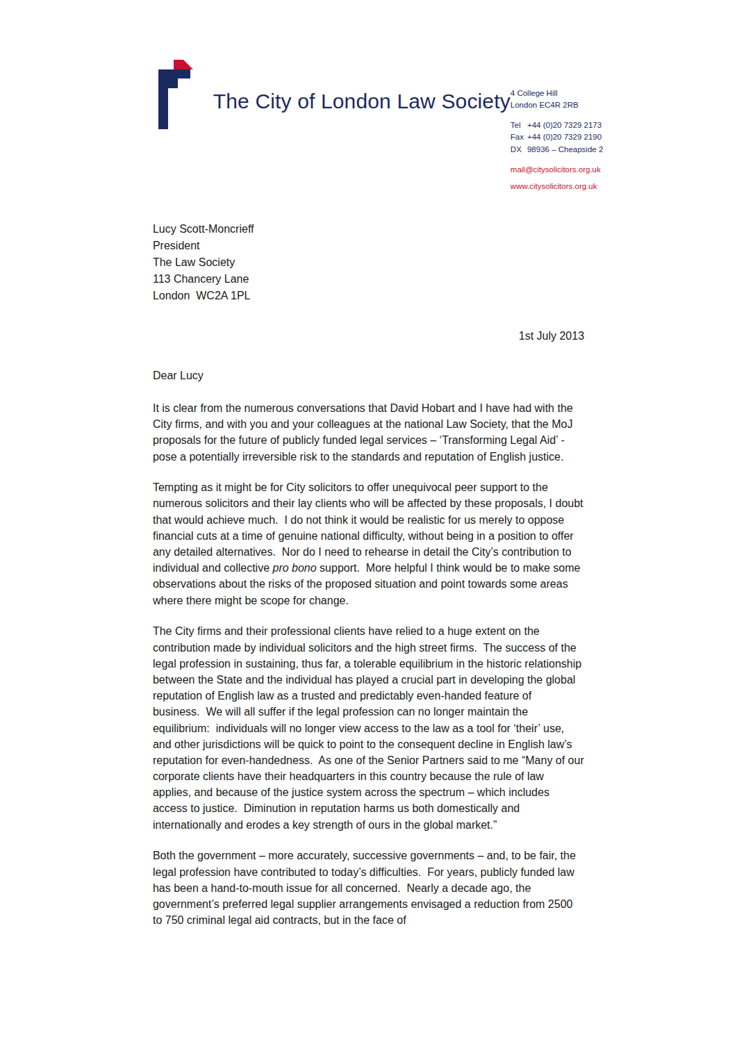The City of London Law Society
4 College Hill
London EC4R 2RB
Tel+44 (0)20 7329 2173
Fax+44 (0)20 7329 2190
DX98936 – Cheapside 2
mail@citysolicitors.org.uk
www.citysolicitors.org.uk
Lucy Scott-Moncrieff
President
The Law Society
113 Chancery Lane
London WC2A 1PL
1st July 2013
Dear Lucy
It is clear from the numerous conversations that David Hobart and I have had with the City firms, and with you and your colleagues at the national Law Society, that the MoJ proposals for the future of publicly funded legal services – ‘Transforming Legal Aid’ - pose a potentially irreversible risk to the standards and reputation of English justice.
Tempting as it might be for City solicitors to offer unequivocal peer support to the numerous solicitors and their lay clients who will be affected by these proposals, I doubt that would achieve much. I do not think it would be realistic for us merely to oppose financial cuts at a time of genuine national difficulty, without being in a position to offer any detailed alternatives. Nor do I need to rehearse in detail the City’s contribution to individual and collective pro bono support. More helpful I think would be to make some observations about the risks of the proposed situation and point towards some areas where there might be scope for change.
The City firms and their professional clients have relied to a huge extent on the contribution made by individual solicitors and the high street firms. The success of the legal profession in sustaining, thus far, a tolerable equilibrium in the historic relationship between the State and the individual has played a crucial part in developing the global reputation of English law as a trusted and predictably even-handed feature of business. We will all suffer if the legal profession can no longer maintain the equilibrium: individuals will no longer view access to the law as a tool for ‘their’ use, and other jurisdictions will be quick to point to the consequent decline in English law’s reputation for even-handedness. As one of the Senior Partners said to me “Many of our corporate clients have their headquarters in this country because the rule of law applies, and because of the justice system across the spectrum – which includes access to justice. Diminution in reputation harms us both domestically and internationally and erodes a key strength of ours in the global market.”
Both the government – more accurately, successive governments – and, to be fair, the legal profession have contributed to today’s difficulties. For years, publicly funded law has been a hand-to-mouth issue for all concerned. Nearly a decade ago, the government’s preferred legal supplier arrangements envisaged a reduction from 2500 to 750 criminal legal aid contracts, but in the face of